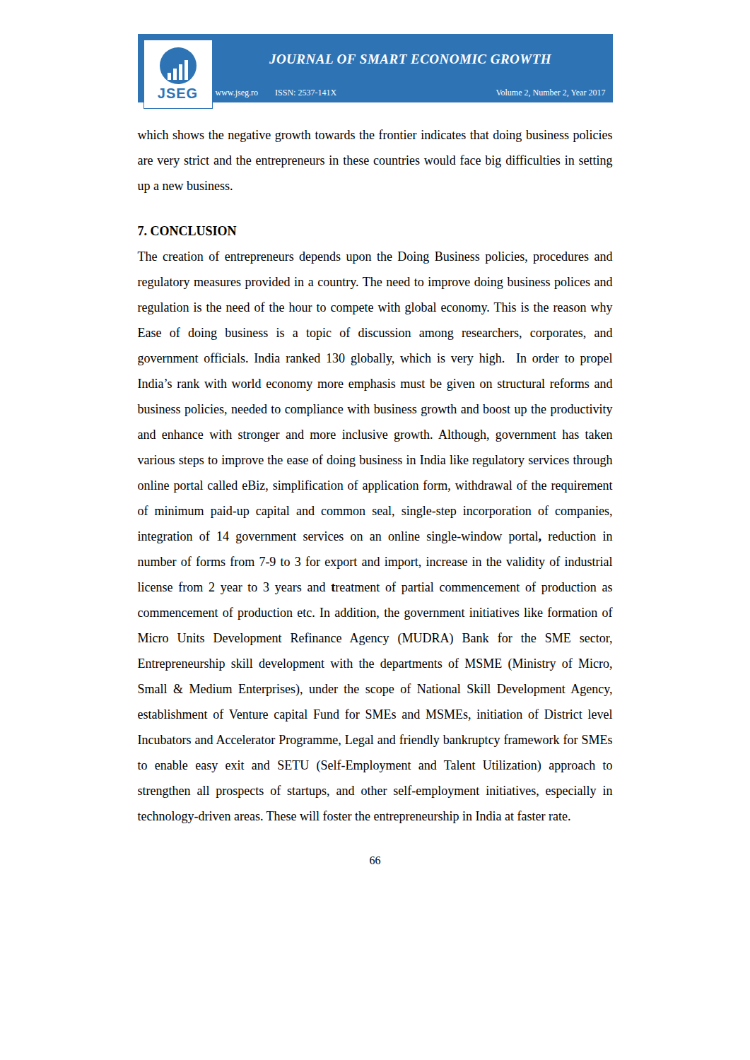JSEG
JOURNAL OF SMART ECONOMIC GROWTH
www.jseg.ro ISSN: 2537-141X
Volume 2, Number 2, Year 2017
which shows the negative growth towards the frontier indicates that doing business policies are very strict and the entrepreneurs in these countries would face big difficulties in setting up a new business.
7. CONCLUSION
The creation of entrepreneurs depends upon the Doing Business policies, procedures and regulatory measures provided in a country. The need to improve doing business polices and regulation is the need of the hour to compete with global economy. This is the reason why Ease of doing business is a topic of discussion among researchers, corporates, and government officials. India ranked 130 globally, which is very high. In order to propel India’s rank with world economy more emphasis must be given on structural reforms and business policies, needed to compliance with business growth and boost up the productivity and enhance with stronger and more inclusive growth. Although, government has taken various steps to improve the ease of doing business in India like regulatory services through online portal called eBiz, simplification of application form, withdrawal of the requirement of minimum paid-up capital and common seal, single-step incorporation of companies, integration of 14 government services on an online single-window portal, reduction in number of forms from 7-9 to 3 for export and import, increase in the validity of industrial license from 2 year to 3 years and treatment of partial commencement of production as commencement of production etc. In addition, the government initiatives like formation of Micro Units Development Refinance Agency (MUDRA) Bank for the SME sector, Entrepreneurship skill development with the departments of MSME (Ministry of Micro, Small & Medium Enterprises), under the scope of National Skill Development Agency, establishment of Venture capital Fund for SMEs and MSMEs, initiation of District level Incubators and Accelerator Programme, Legal and friendly bankruptcy framework for SMEs to enable easy exit and SETU (Self-Employment and Talent Utilization) approach to strengthen all prospects of startups, and other self-employment initiatives, especially in technology-driven areas. These will foster the entrepreneurship in India at faster rate.
66